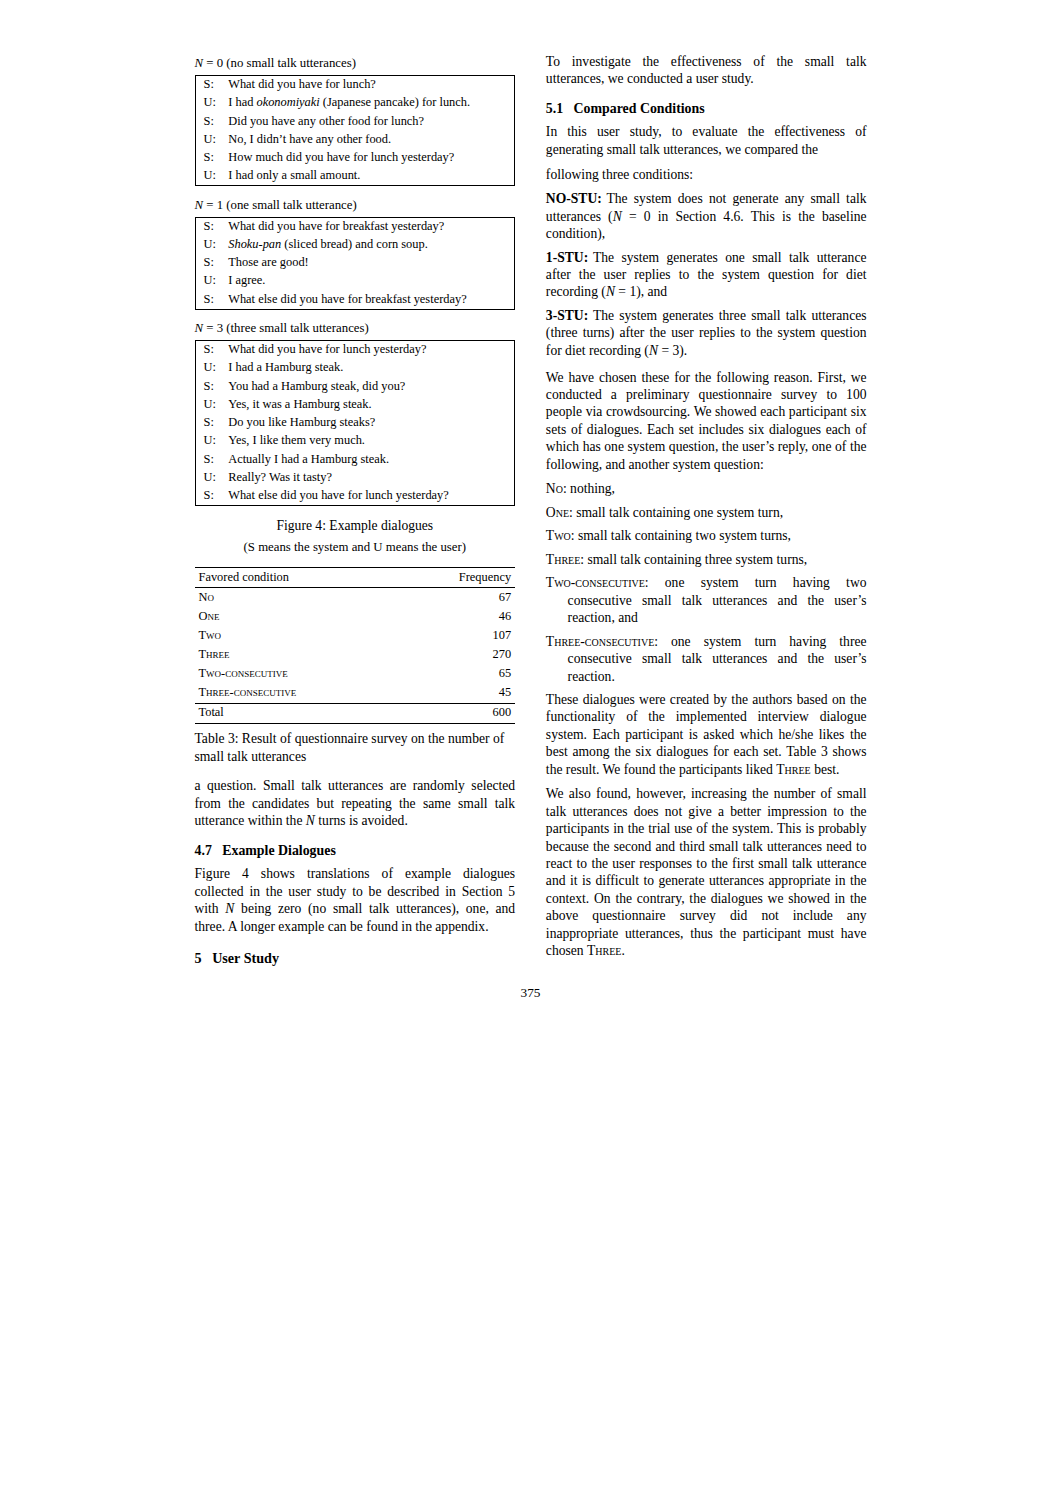N = 0 (no small talk utterances)
| S: | What did you have for lunch? |
| U: | I had okonomiyaki (Japanese pancake) for lunch. |
| S: | Did you have any other food for lunch? |
| U: | No, I didn’t have any other food. |
| S: | How much did you have for lunch yesterday? |
| U: | I had only a small amount. |
N = 1 (one small talk utterance)
| S: | What did you have for breakfast yesterday? |
| U: | Shoku-pan (sliced bread) and corn soup. |
| S: | Those are good! |
| U: | I agree. |
| S: | What else did you have for breakfast yesterday? |
N = 3 (three small talk utterances)
| S: | What did you have for lunch yesterday? |
| U: | I had a Hamburg steak. |
| S: | You had a Hamburg steak, did you? |
| U: | Yes, it was a Hamburg steak. |
| S: | Do you like Hamburg steaks? |
| U: | Yes, I like them very much. |
| S: | Actually I had a Hamburg steak. |
| U: | Really? Was it tasty? |
| S: | What else did you have for lunch yesterday? |
Figure 4: Example dialogues
(S means the system and U means the user)
| Favored condition | Frequency |
| --- | --- |
| No | 67 |
| One | 46 |
| Two | 107 |
| Three | 270 |
| Two-consecutive | 65 |
| Three-consecutive | 45 |
| Total | 600 |
Table 3: Result of questionnaire survey on the number of small talk utterances
a question. Small talk utterances are randomly selected from the candidates but repeating the same small talk utterance within the N turns is avoided.
4.7 Example Dialogues
Figure 4 shows translations of example dialogues collected in the user study to be described in Section 5 with N being zero (no small talk utterances), one, and three. A longer example can be found in the appendix.
5 User Study
To investigate the effectiveness of the small talk utterances, we conducted a user study.
5.1 Compared Conditions
In this user study, to evaluate the effectiveness of generating small talk utterances, we compared the
following three conditions:
NO-STU:
The system does not generate any small talk utterances (N = 0 in Section 4.6. This is the baseline condition),
1-STU:
The system generates one small talk utterance after the user replies to the system question for diet recording (N = 1), and
3-STU:
The system generates three small talk utterances (three turns) after the user replies to the system question for diet recording (N = 3).
We have chosen these for the following reason. First, we conducted a preliminary questionnaire survey to 100 people via crowdsourcing. We showed each participant six sets of dialogues. Each set includes six dialogues each of which has one system question, the user’s reply, one of the following, and another system question:
No: nothing,
One: small talk containing one system turn,
Two: small talk containing two system turns,
Three: small talk containing three system turns,
Two-consecutive: one system turn having two consecutive small talk utterances and the user’s reaction, and
Three-consecutive: one system turn having three consecutive small talk utterances and the user’s reaction.
These dialogues were created by the authors based on the functionality of the implemented interview dialogue system. Each participant is asked which he/she likes the best among the six dialogues for each set. Table 3 shows the result. We found the participants liked Three best.
We also found, however, increasing the number of small talk utterances does not give a better impression to the participants in the trial use of the system. This is probably because the second and third small talk utterances need to react to the user responses to the first small talk utterance and it is difficult to generate utterances appropriate in the context. On the contrary, the dialogues we showed in the above questionnaire survey did not include any inappropriate utterances, thus the participant must have chosen Three.
375